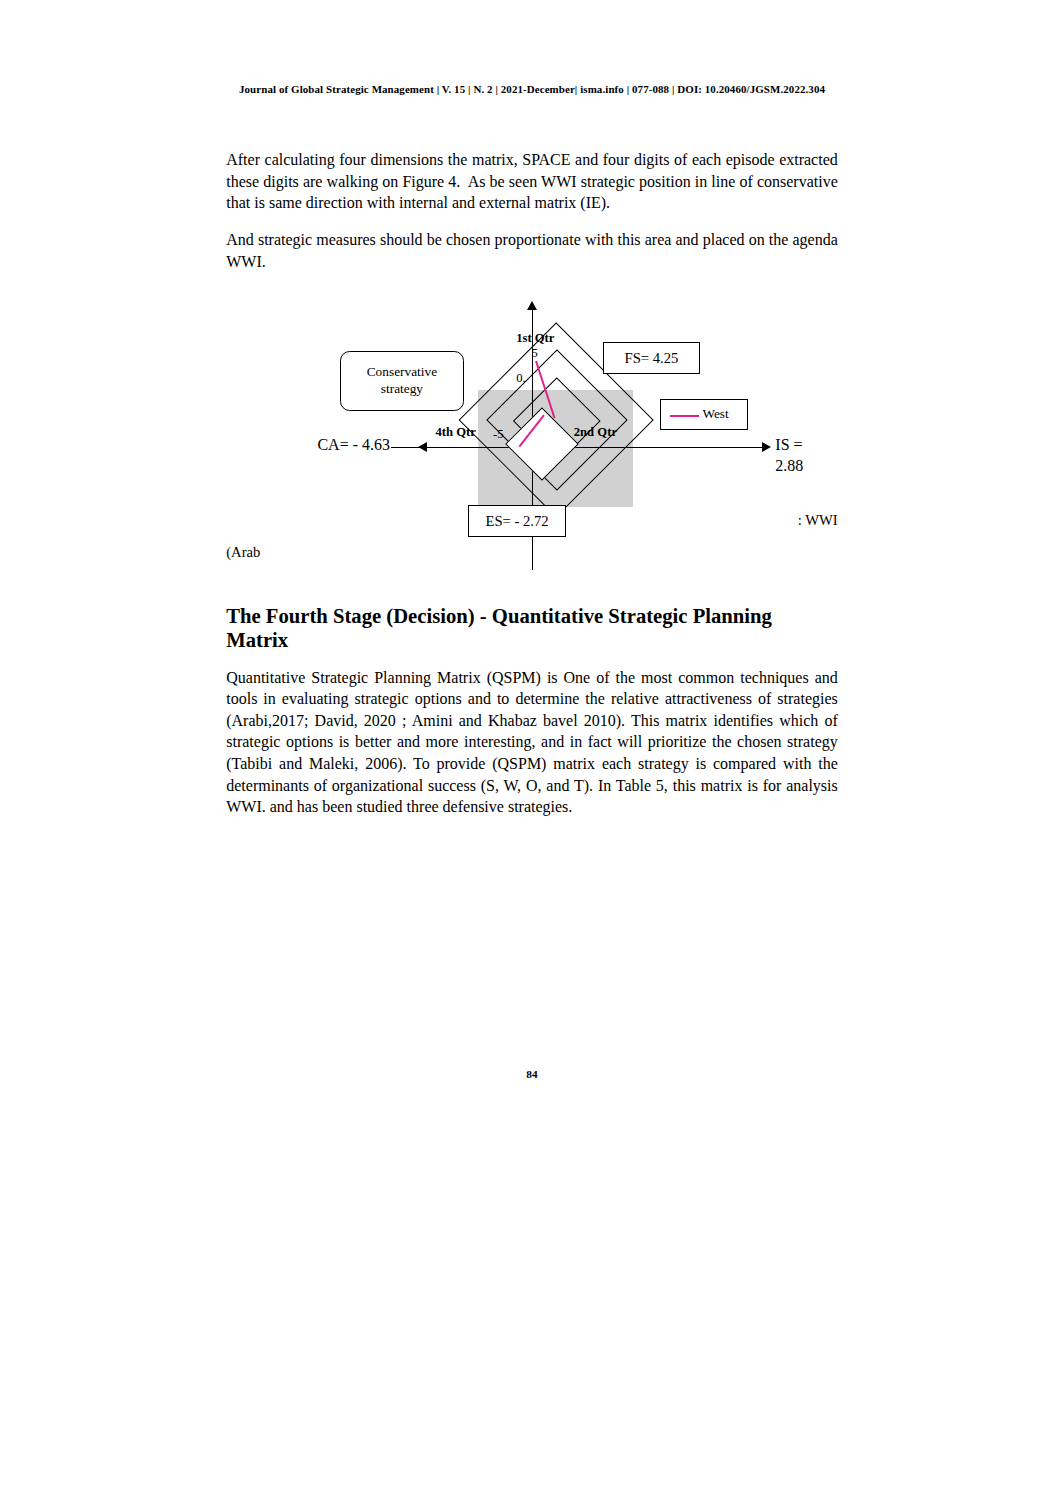Journal of Global Strategic Management | V. 15 | N. 2 | 2021-December| isma.info | 077-088 | DOI: 10.20460/JGSM.2022.304
After calculating four dimensions the matrix, SPACE and four digits of each episode extracted these digits are walking on Figure 4. As be seen WWI strategic position in line of conservative that is same direction with internal and external matrix (IE).
And strategic measures should be chosen proportionate with this area and placed on the agenda WWI.
Conservative
strategy
FS= 4.25
ES= - 2.72
West
1st Qtr
2nd Qtr
4th Qtr
5
0.
-5
CA= - 4.63
IS = 2.88
: WWI
(Arab
The Fourth Stage (Decision) - Quantitative Strategic Planning Matrix
Quantitative Strategic Planning Matrix (QSPM) is One of the most common techniques and tools in evaluating strategic options and to determine the relative attractiveness of strategies (Arabi,2017; David, 2020 ; Amini and Khabaz bavel 2010). This matrix identifies which of strategic options is better and more interesting, and in fact will prioritize the chosen strategy (Tabibi and Maleki, 2006). To provide (QSPM) matrix each strategy is compared with the determinants of organizational success (S, W, O, and T). In Table 5, this matrix is for analysis WWI. and has been studied three defensive strategies.
84